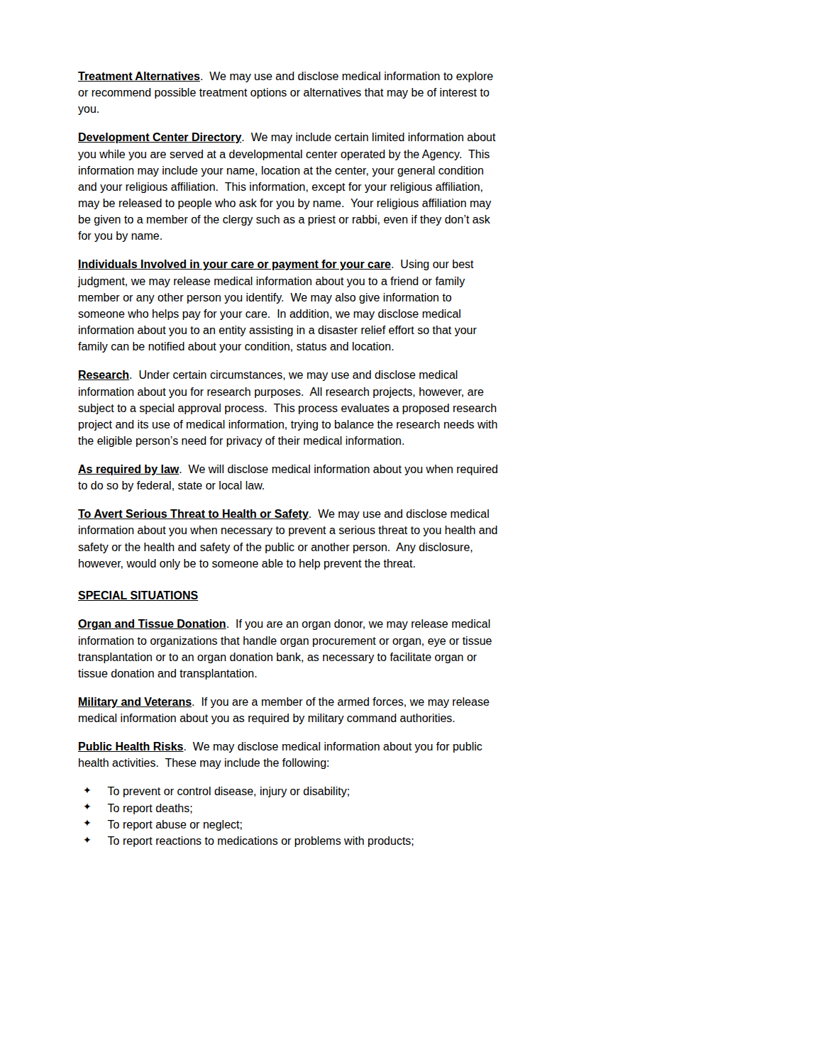Treatment Alternatives. We may use and disclose medical information to explore or recommend possible treatment options or alternatives that may be of interest to you.
Development Center Directory. We may include certain limited information about you while you are served at a developmental center operated by the Agency. This information may include your name, location at the center, your general condition and your religious affiliation. This information, except for your religious affiliation, may be released to people who ask for you by name. Your religious affiliation may be given to a member of the clergy such as a priest or rabbi, even if they don’t ask for you by name.
Individuals Involved in your care or payment for your care. Using our best judgment, we may release medical information about you to a friend or family member or any other person you identify. We may also give information to someone who helps pay for your care. In addition, we may disclose medical information about you to an entity assisting in a disaster relief effort so that your family can be notified about your condition, status and location.
Research. Under certain circumstances, we may use and disclose medical information about you for research purposes. All research projects, however, are subject to a special approval process. This process evaluates a proposed research project and its use of medical information, trying to balance the research needs with the eligible person’s need for privacy of their medical information.
As required by law. We will disclose medical information about you when required to do so by federal, state or local law.
To Avert Serious Threat to Health or Safety. We may use and disclose medical information about you when necessary to prevent a serious threat to you health and safety or the health and safety of the public or another person. Any disclosure, however, would only be to someone able to help prevent the threat.
SPECIAL SITUATIONS
Organ and Tissue Donation. If you are an organ donor, we may release medical information to organizations that handle organ procurement or organ, eye or tissue transplantation or to an organ donation bank, as necessary to facilitate organ or tissue donation and transplantation.
Military and Veterans. If you are a member of the armed forces, we may release medical information about you as required by military command authorities.
Public Health Risks. We may disclose medical information about you for public health activities. These may include the following:
To prevent or control disease, injury or disability;
To report deaths;
To report abuse or neglect;
To report reactions to medications or problems with products;